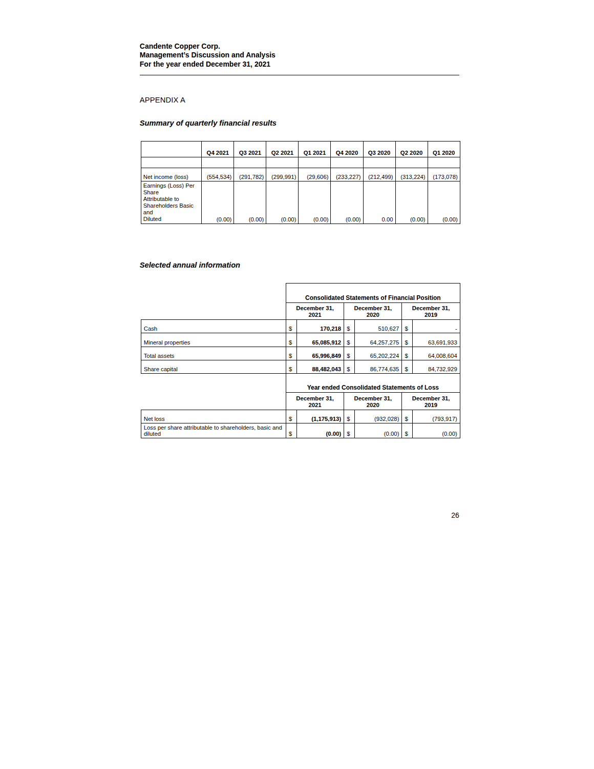Candente Copper Corp.
Management’s Discussion and Analysis
For the year ended December 31, 2021
APPENDIX A
Summary of quarterly financial results
| | Q4 2021 | Q3 2021 | Q2 2021 | Q1 2021 | Q4 2020 | Q3 2020 | Q2 2020 | Q1 2020 |
| --- | --- | --- | --- | --- | --- | --- | --- | --- |
| Net income (loss) | (554,534) | (291,782) | (299,991) | (29,606) | (233,227) | (212,499) | (313,224) | (173,078) |
| Earnings (Loss) Per Share Attributable to Shareholders Basic and Diluted | (0.00) | (0.00) | (0.00) | (0.00) | (0.00) | 0.00 | (0.00) | (0.00) |
Selected annual information
| | Consolidated Statements of Financial Position |
| | December 31, 2021 | December 31, 2020 | December 31, 2019 |
| Cash | $ | 170,218 | $ | 510,627 | $ | - |
| Mineral properties | $ | 65,085,912 | $ | 64,257,275 | $ | 63,691,933 |
| Total assets | $ | 65,996,849 | $ | 65,202,224 | $ | 64,008,604 |
| Share capital | $ | 88,482,043 | $ | 86,774,635 | $ | 84,732,929 |
| | Year ended Consolidated Statements of Loss |
| | December 31, 2021 | December 31, 2020 | December 31, 2019 |
| Net loss | $ | (1,175,913) | $ | (932,028) | $ | (793,917) |
| Loss per share attributable to shareholders, basic and diluted | $ | (0.00) | $ | (0.00) | $ | (0.00) |
26